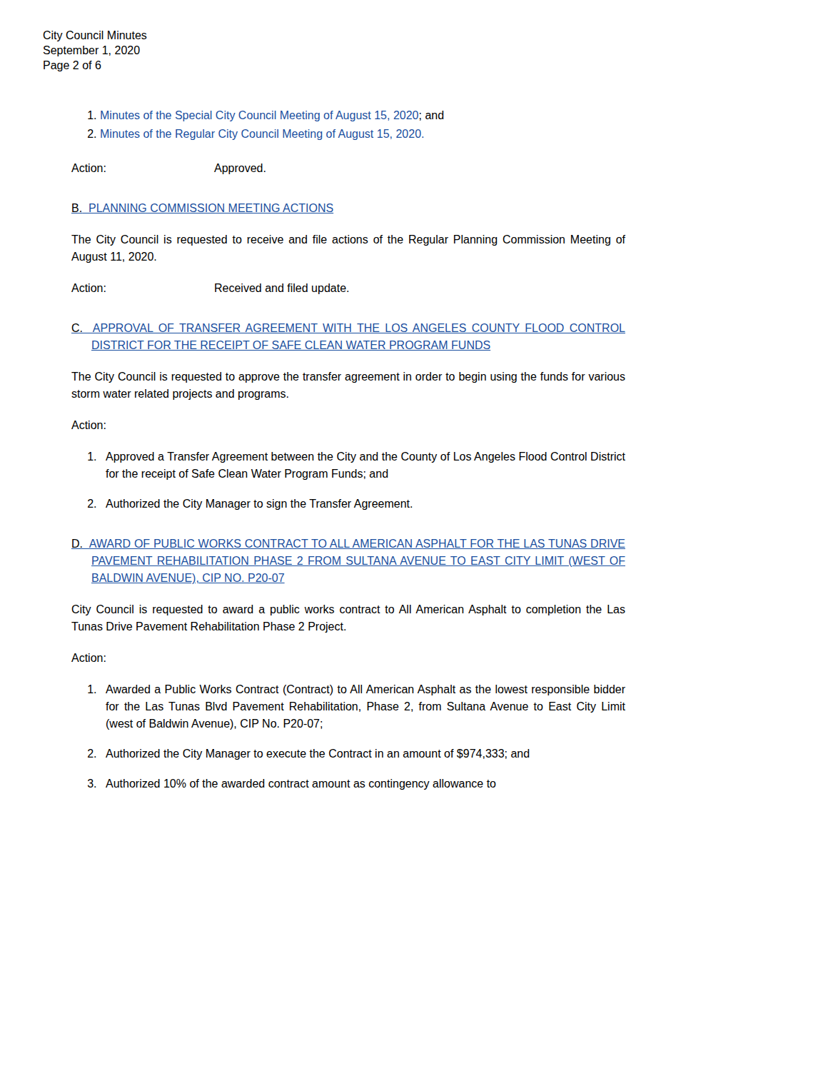City Council Minutes
September 1, 2020
Page 2 of 6
Minutes of the Special City Council Meeting of August 15, 2020; and
Minutes of the Regular City Council Meeting of August 15, 2020.
Action: Approved.
B. PLANNING COMMISSION MEETING ACTIONS
The City Council is requested to receive and file actions of the Regular Planning Commission Meeting of August 11, 2020.
Action: Received and filed update.
C. APPROVAL OF TRANSFER AGREEMENT WITH THE LOS ANGELES COUNTY FLOOD CONTROL DISTRICT FOR THE RECEIPT OF SAFE CLEAN WATER PROGRAM FUNDS
The City Council is requested to approve the transfer agreement in order to begin using the funds for various storm water related projects and programs.
Action:
Approved a Transfer Agreement between the City and the County of Los Angeles Flood Control District for the receipt of Safe Clean Water Program Funds; and
Authorized the City Manager to sign the Transfer Agreement.
D. AWARD OF PUBLIC WORKS CONTRACT TO ALL AMERICAN ASPHALT FOR THE LAS TUNAS DRIVE PAVEMENT REHABILITATION PHASE 2 FROM SULTANA AVENUE TO EAST CITY LIMIT (WEST OF BALDWIN AVENUE), CIP NO. P20-07
City Council is requested to award a public works contract to All American Asphalt to completion the Las Tunas Drive Pavement Rehabilitation Phase 2 Project.
Action:
Awarded a Public Works Contract (Contract) to All American Asphalt as the lowest responsible bidder for the Las Tunas Blvd Pavement Rehabilitation, Phase 2, from Sultana Avenue to East City Limit (west of Baldwin Avenue), CIP No. P20-07;
Authorized the City Manager to execute the Contract in an amount of $974,333; and
Authorized 10% of the awarded contract amount as contingency allowance to